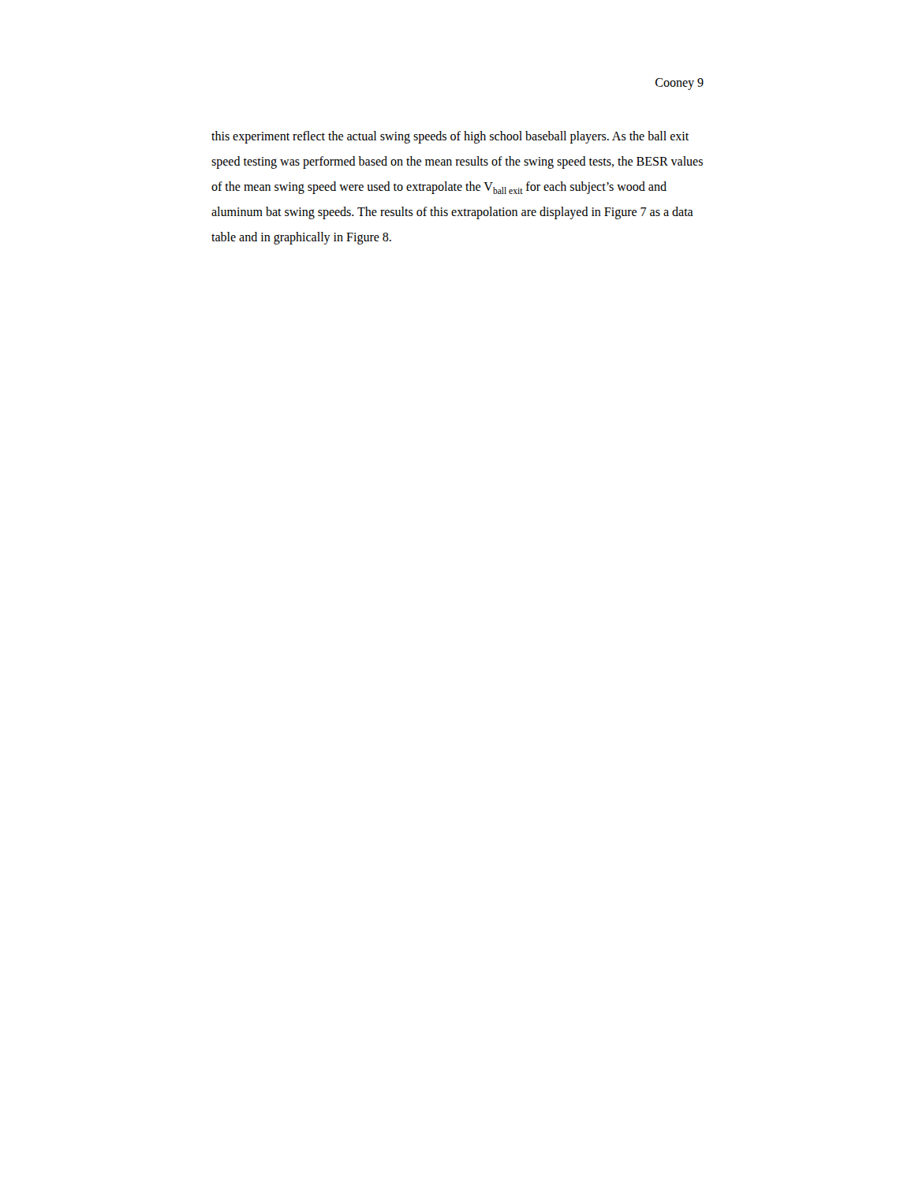Cooney 9
this experiment reflect the actual swing speeds of high school baseball players. As the ball exit speed testing was performed based on the mean results of the swing speed tests, the BESR values of the mean swing speed were used to extrapolate the Vball exit for each subject’s wood and aluminum bat swing speeds. The results of this extrapolation are displayed in Figure 7 as a data table and in graphically in Figure 8.